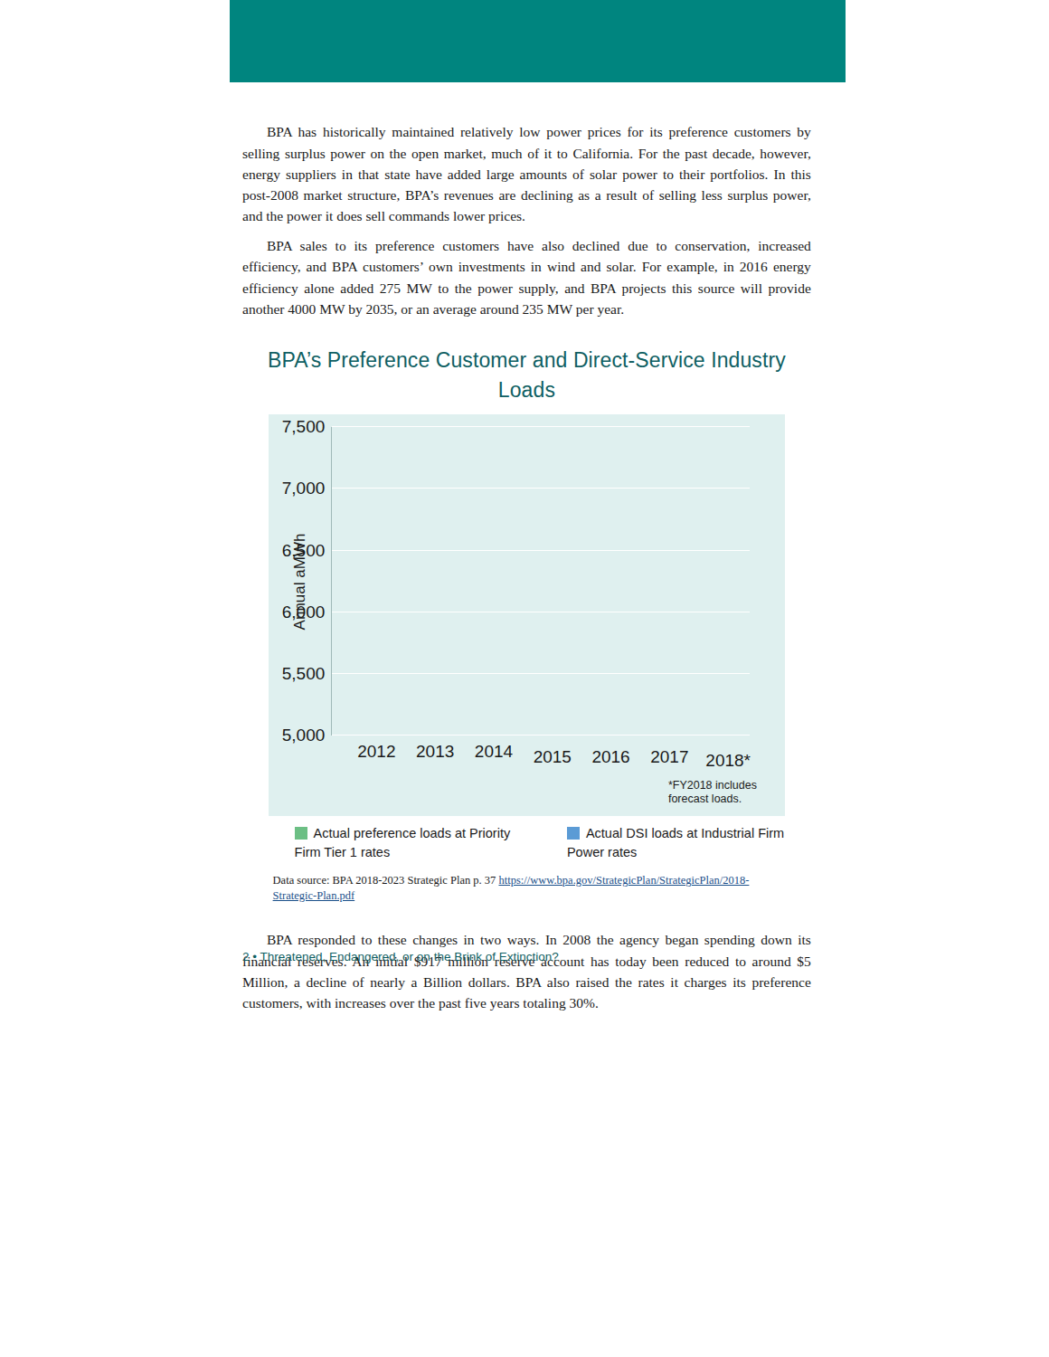BPA has historically maintained relatively low power prices for its preference customers by selling surplus power on the open market, much of it to California. For the past decade, however, energy suppliers in that state have added large amounts of solar power to their portfolios. In this post-2008 market structure, BPA’s revenues are declining as a result of selling less surplus power, and the power it does sell commands lower prices.
BPA sales to its preference customers have also declined due to conservation, increased efficiency, and BPA customers’ own investments in wind and solar. For example, in 2016 energy efficiency alone added 275 MW to the power supply, and BPA projects this source will provide another 4000 MW by 2035, or an average around 235 MW per year.
BPA’s Preference Customer and Direct-Service Industry Loads
Annual aMWh
5,000
5,500
6,000
6,500
7,000
7,500
2012 2013 2014 2015 2016 2017 2018*
*FY2018 includes
forecast loads.
Actual preference loads at Priority Firm Tier 1 rates Actual DSI loads at Industrial Firm Power rates
Data source: BPA 2018-2023 Strategic Plan p. 37 https://www.bpa.gov/StrategicPlan/StrategicPlan/2018-Strategic-Plan.pdf
BPA responded to these changes in two ways. In 2008 the agency began spending down its financial reserves. An initial $917 million reserve account has today been reduced to around $5 Million, a decline of nearly a Billion dollars. BPA also raised the rates it charges its preference customers, with increases over the past five years totaling 30%.
2 • Threatened, Endangered, or on the Brink of Extinction?